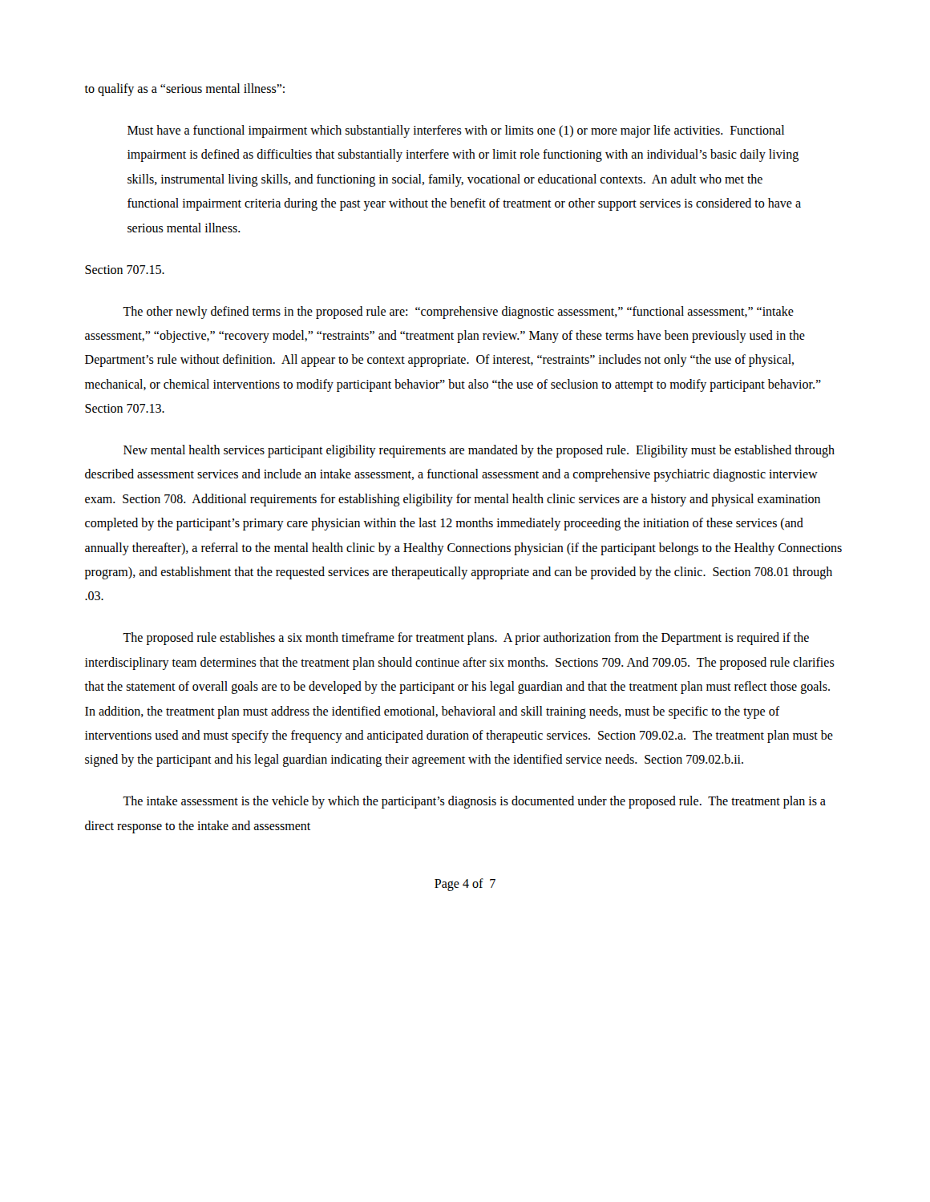to qualify as a “serious mental illness”:
Must have a functional impairment which substantially interferes with or limits one (1) or more major life activities. Functional impairment is defined as difficulties that substantially interfere with or limit role functioning with an individual’s basic daily living skills, instrumental living skills, and functioning in social, family, vocational or educational contexts. An adult who met the functional impairment criteria during the past year without the benefit of treatment or other support services is considered to have a serious mental illness.
Section 707.15.
The other newly defined terms in the proposed rule are: “comprehensive diagnostic assessment,” “functional assessment,” “intake assessment,” “objective,” “recovery model,” “restraints” and “treatment plan review.” Many of these terms have been previously used in the Department’s rule without definition. All appear to be context appropriate. Of interest, “restraints” includes not only “the use of physical, mechanical, or chemical interventions to modify participant behavior” but also “the use of seclusion to attempt to modify participant behavior.” Section 707.13.
New mental health services participant eligibility requirements are mandated by the proposed rule. Eligibility must be established through described assessment services and include an intake assessment, a functional assessment and a comprehensive psychiatric diagnostic interview exam. Section 708. Additional requirements for establishing eligibility for mental health clinic services are a history and physical examination completed by the participant’s primary care physician within the last 12 months immediately proceeding the initiation of these services (and annually thereafter), a referral to the mental health clinic by a Healthy Connections physician (if the participant belongs to the Healthy Connections program), and establishment that the requested services are therapeutically appropriate and can be provided by the clinic. Section 708.01 through .03.
The proposed rule establishes a six month timeframe for treatment plans. A prior authorization from the Department is required if the interdisciplinary team determines that the treatment plan should continue after six months. Sections 709. And 709.05. The proposed rule clarifies that the statement of overall goals are to be developed by the participant or his legal guardian and that the treatment plan must reflect those goals. In addition, the treatment plan must address the identified emotional, behavioral and skill training needs, must be specific to the type of interventions used and must specify the frequency and anticipated duration of therapeutic services. Section 709.02.a. The treatment plan must be signed by the participant and his legal guardian indicating their agreement with the identified service needs. Section 709.02.b.ii.
The intake assessment is the vehicle by which the participant’s diagnosis is documented under the proposed rule. The treatment plan is a direct response to the intake and assessment
Page 4 of 7